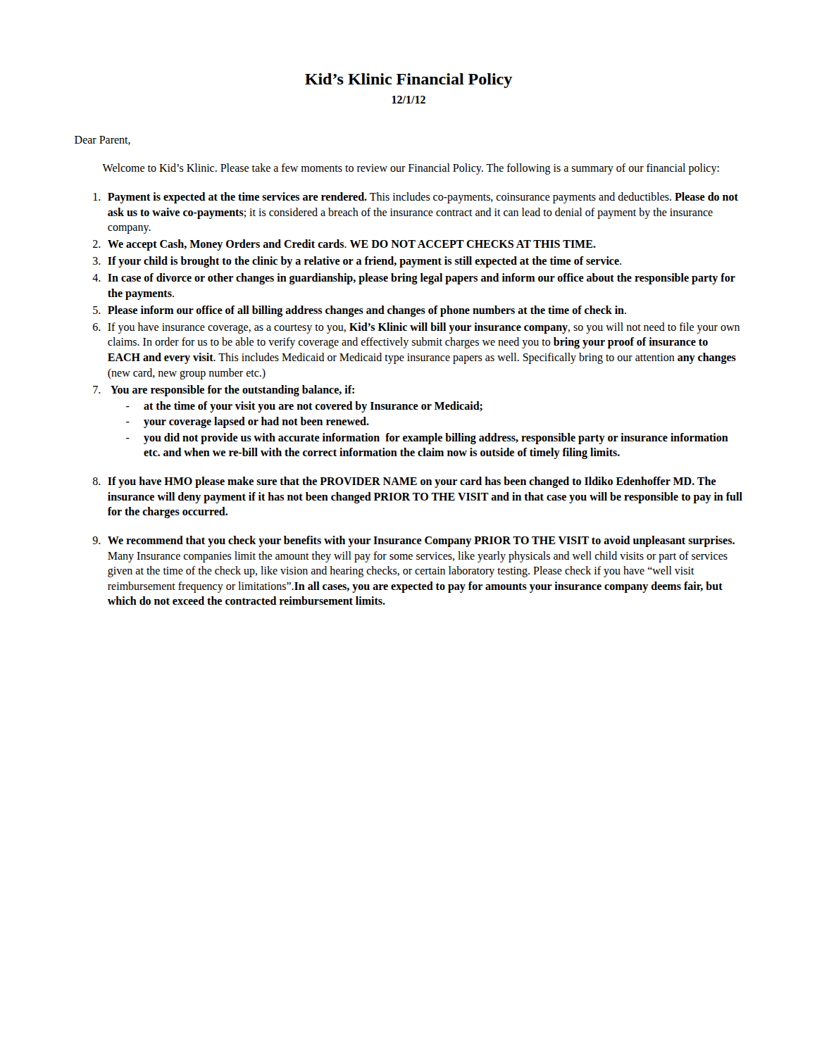Kid’s Klinic Financial Policy
12/1/12
Dear Parent,
Welcome to Kid’s Klinic. Please take a few moments to review our Financial Policy. The following is a summary of our financial policy:
Payment is expected at the time services are rendered. This includes co-payments, coinsurance payments and deductibles. Please do not ask us to waive co-payments; it is considered a breach of the insurance contract and it can lead to denial of payment by the insurance company.
We accept Cash, Money Orders and Credit cards. WE DO NOT ACCEPT CHECKS AT THIS TIME.
If your child is brought to the clinic by a relative or a friend, payment is still expected at the time of service.
In case of divorce or other changes in guardianship, please bring legal papers and inform our office about the responsible party for the payments.
Please inform our office of all billing address changes and changes of phone numbers at the time of check in.
If you have insurance coverage, as a courtesy to you, Kid’s Klinic will bill your insurance company, so you will not need to file your own claims. In order for us to be able to verify coverage and effectively submit charges we need you to bring your proof of insurance to EACH and every visit. This includes Medicaid or Medicaid type insurance papers as well. Specifically bring to our attention any changes (new card, new group number etc.)
You are responsible for the outstanding balance, if:
at the time of your visit you are not covered by Insurance or Medicaid;
your coverage lapsed or had not been renewed.
you did not provide us with accurate information for example billing address, responsible party or insurance information etc. and when we re-bill with the correct information the claim now is outside of timely filing limits.
If you have HMO please make sure that the PROVIDER NAME on your card has been changed to Ildiko Edenhoffer MD. The insurance will deny payment if it has not been changed PRIOR TO THE VISIT and in that case you will be responsible to pay in full for the charges occurred.
We recommend that you check your benefits with your Insurance Company PRIOR TO THE VISIT to avoid unpleasant surprises. Many Insurance companies limit the amount they will pay for some services, like yearly physicals and well child visits or part of services given at the time of the check up, like vision and hearing checks, or certain laboratory testing. Please check if you have “well visit reimbursement frequency or limitations”.In all cases, you are expected to pay for amounts your insurance company deems fair, but which do not exceed the contracted reimbursement limits.